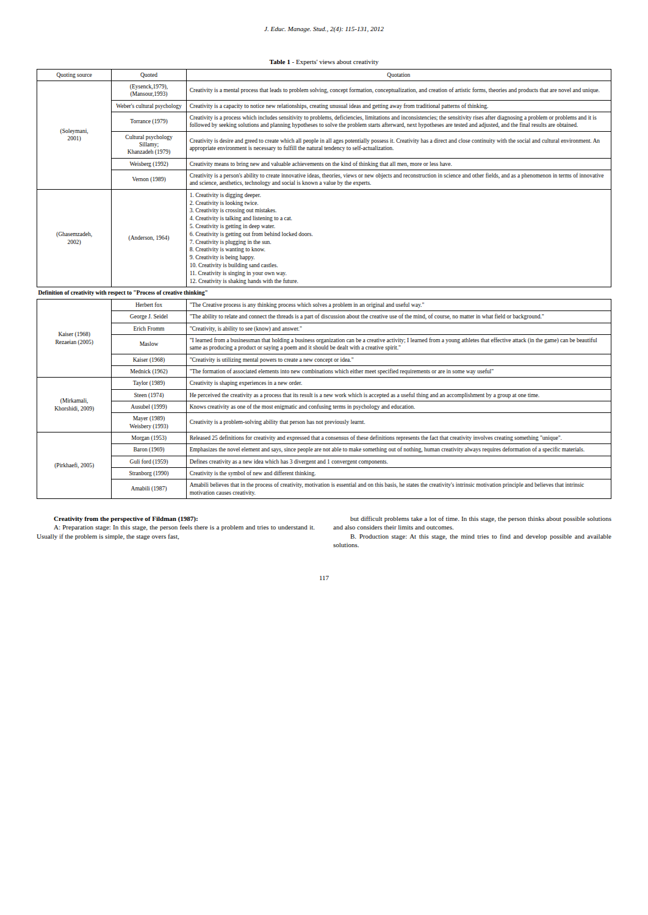J. Educ. Manage. Stud., 2(4): 115-131, 2012
Table 1 - Experts' views about creativity
| Quoting source | Quoted | Quotation |
| --- | --- | --- |
| (Soleymani, 2001) | (Eysenck,1979), (Mansour,1993) | Creativity is a mental process that leads to problem solving, concept formation, conceptualization, and creation of artistic forms, theories and products that are novel and unique. |
| Weber's cultural psychology | Creativity is a capacity to notice new relationships, creating unusual ideas and getting away from traditional patterns of thinking. |
| Torrance (1979) | Creativity is a process which includes sensitivity to problems, deficiencies, limitations and inconsistencies; the sensitivity rises after diagnosing a problem or problems and it is followed by seeking solutions and planning hypotheses to solve the problem starts afterward, next hypotheses are tested and adjusted, and the final results are obtained. |
| Cultural psychology Sillamy; Khanzadeh (1979) | Creativity is desire and greed to create which all people in all ages potentially possess it. Creativity has a direct and close continuity with the social and cultural environment. An appropriate environment is necessary to fulfill the natural tendency to self-actualization. |
| Weisberg (1992) | Creativity means to bring new and valuable achievements on the kind of thinking that all men, more or less have. |
| Vernon (1989) | Creativity is a person's ability to create innovative ideas, theories, views or new objects and reconstruction in science and other fields, and as a phenomenon in terms of innovative and science, aesthetics, technology and social is known a value by the experts. |
| (Ghasemzadeh, 2002) | (Anderson, 1964) | 1. Creativity is digging deeper. 2. Creativity is looking twice. 3. Creativity is crossing out mistakes. 4. Creativity is talking and listening to a cat. 5. Creativity is getting in deep water. 6. Creativity is getting out from behind locked doors. 7. Creativity is plugging in the sun. 8. Creativity is wanting to know. 9. Creativity is being happy. 10. Creativity is building sand castles. 11. Creativity is singing in your own way. 12. Creativity is shaking hands with the future. |
| Definition of creativity with respect to "Process of creative thinking" |
| Kaiser (1968) Rezaeian (2005) | Herbert fox | "The Creative process is any thinking process which solves a problem in an original and useful way." |
| George J. Seidel | "The ability to relate and connect the threads is a part of discussion about the creative use of the mind, of course, no matter in what field or background." |
| Erich Fromm | "Creativity, is ability to see (know) and answer." |
| Maslow | "I learned from a businessman that holding a business organization can be a creative activity; I learned from a young athletes that effective attack (in the game) can be beautiful same as producing a product or saying a poem and it should be dealt with a creative spirit." |
| Kaiser (1968) | "Creativity is utilizing mental powers to create a new concept or idea." |
| Mednick (1962) | "The formation of associated elements into new combinations which either meet specified requirements or are in some way useful" |
| (Mirkamali, Khorshidi, 2009) | Taylor (1989) | Creativity is shaping experiences in a new order. |
| Steen (1974) | He perceived the creativity as a process that its result is a new work which is accepted as a useful thing and an accomplishment by a group at one time. |
| Ausubel (1999) | Knows creativity as one of the most enigmatic and confusing terms in psychology and education. |
| Mayer (1989) Weisbery (1993) | Creativity is a problem-solving ability that person has not previously learnt. |
| (Pirkhaefi, 2005) | Morgan (1953) | Released 25 definitions for creativity and expressed that a consensus of these definitions represents the fact that creativity involves creating something "unique". |
| Baron (1969) | Emphasizes the novel element and says, since people are not able to make something out of nothing, human creativity always requires deformation of a specific materials. |
| Guli ford (1959) | Defines creativity as a new idea which has 3 divergent and 1 convergent components. |
| Stranborg (1990) | Creativity is the symbol of new and different thinking. |
| Amabili (1987) | Amabili believes that in the process of creativity, motivation is essential and on this basis, he states the creativity's intrinsic motivation principle and believes that intrinsic motivation causes creativity. |
Creativity from the perspective of Fildman (1987):
A: Preparation stage: In this stage, the person feels there is a problem and tries to understand it. Usually if the problem is simple, the stage overs fast,
but difficult problems take a lot of time. In this stage, the person thinks about possible solutions and also considers their limits and outcomes.
B. Production stage: At this stage, the mind tries to find and develop possible and available solutions.
117